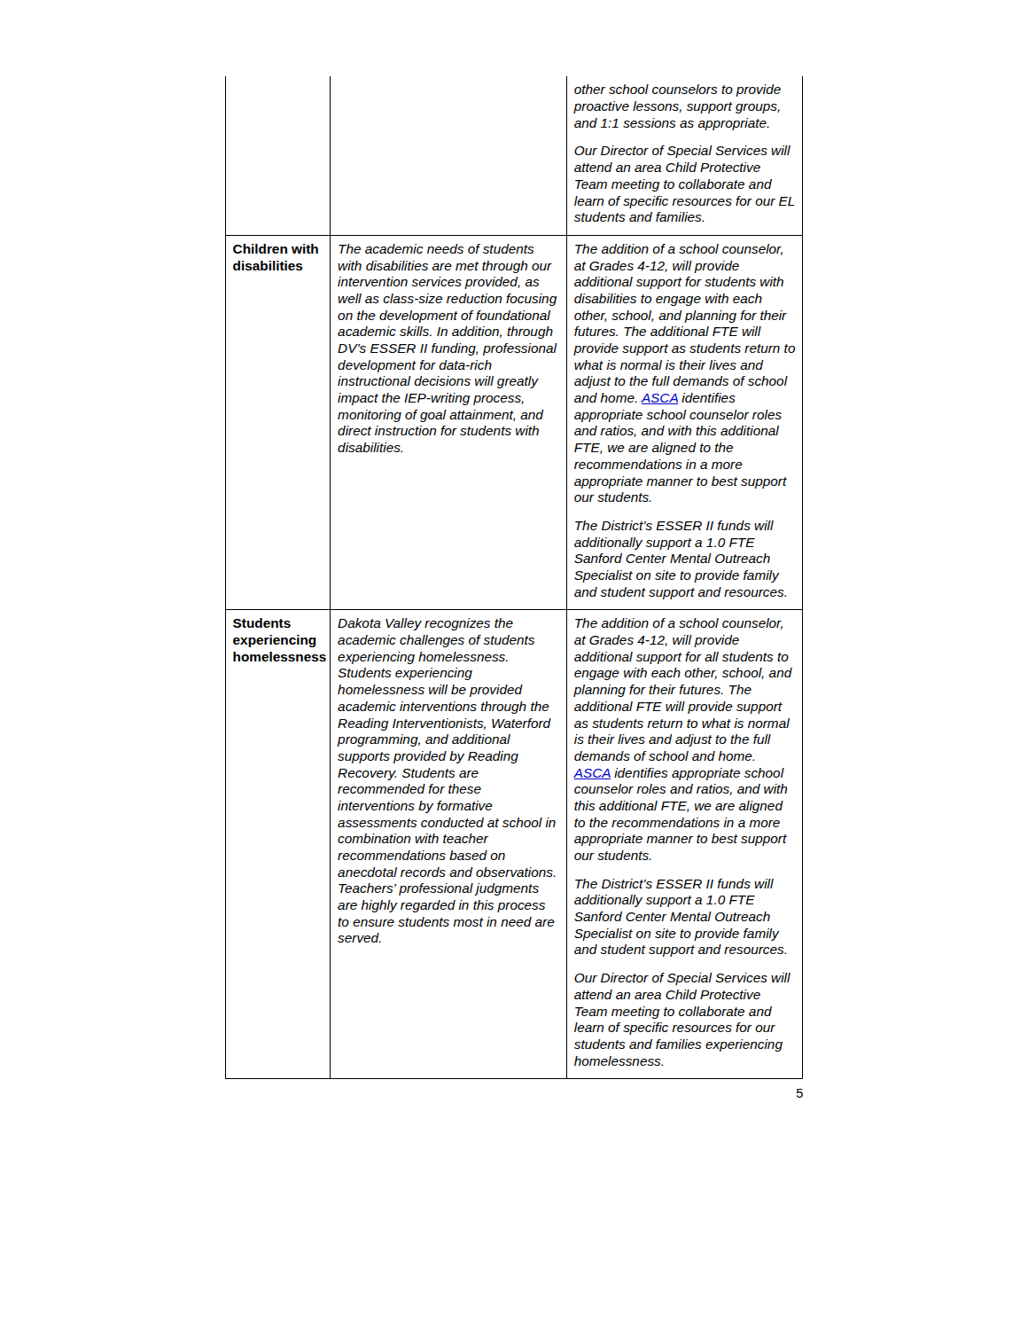| | | other school counselors to provide proactive lessons, support groups, and 1:1 sessions as appropriate. Our Director of Special Services will attend an area Child Protective Team meeting to collaborate and learn of specific resources for our EL students and families. |
| Children with disabilities | The academic needs of students with disabilities are met through our intervention services provided, as well as class-size reduction focusing on the development of foundational academic skills. In addition, through DV’s ESSER II funding, professional development for data-rich instructional decisions will greatly impact the IEP-writing process, monitoring of goal attainment, and direct instruction for students with disabilities. | The addition of a school counselor, at Grades 4-12, will provide additional support for students with disabilities to engage with each other, school, and planning for their futures. The additional FTE will provide support as students return to what is normal is their lives and adjust to the full demands of school and home. ASCA identifies appropriate school counselor roles and ratios, and with this additional FTE, we are aligned to the recommendations in a more appropriate manner to best support our students. The District’s ESSER II funds will additionally support a 1.0 FTE Sanford Center Mental Outreach Specialist on site to provide family and student support and resources. |
| Students experiencing homelessness | Dakota Valley recognizes the academic challenges of students experiencing homelessness. Students experiencing homelessness will be provided academic interventions through the Reading Interventionists, Waterford programming, and additional supports provided by Reading Recovery. Students are recommended for these interventions by formative assessments conducted at school in combination with teacher recommendations based on anecdotal records and observations. Teachers’ professional judgments are highly regarded in this process to ensure students most in need are served. | The addition of a school counselor, at Grades 4-12, will provide additional support for all students to engage with each other, school, and planning for their futures. The additional FTE will provide support as students return to what is normal is their lives and adjust to the full demands of school and home. ASCA identifies appropriate school counselor roles and ratios, and with this additional FTE, we are aligned to the recommendations in a more appropriate manner to best support our students. The District’s ESSER II funds will additionally support a 1.0 FTE Sanford Center Mental Outreach Specialist on site to provide family and student support and resources. Our Director of Special Services will attend an area Child Protective Team meeting to collaborate and learn of specific resources for our students and families experiencing homelessness. |
5